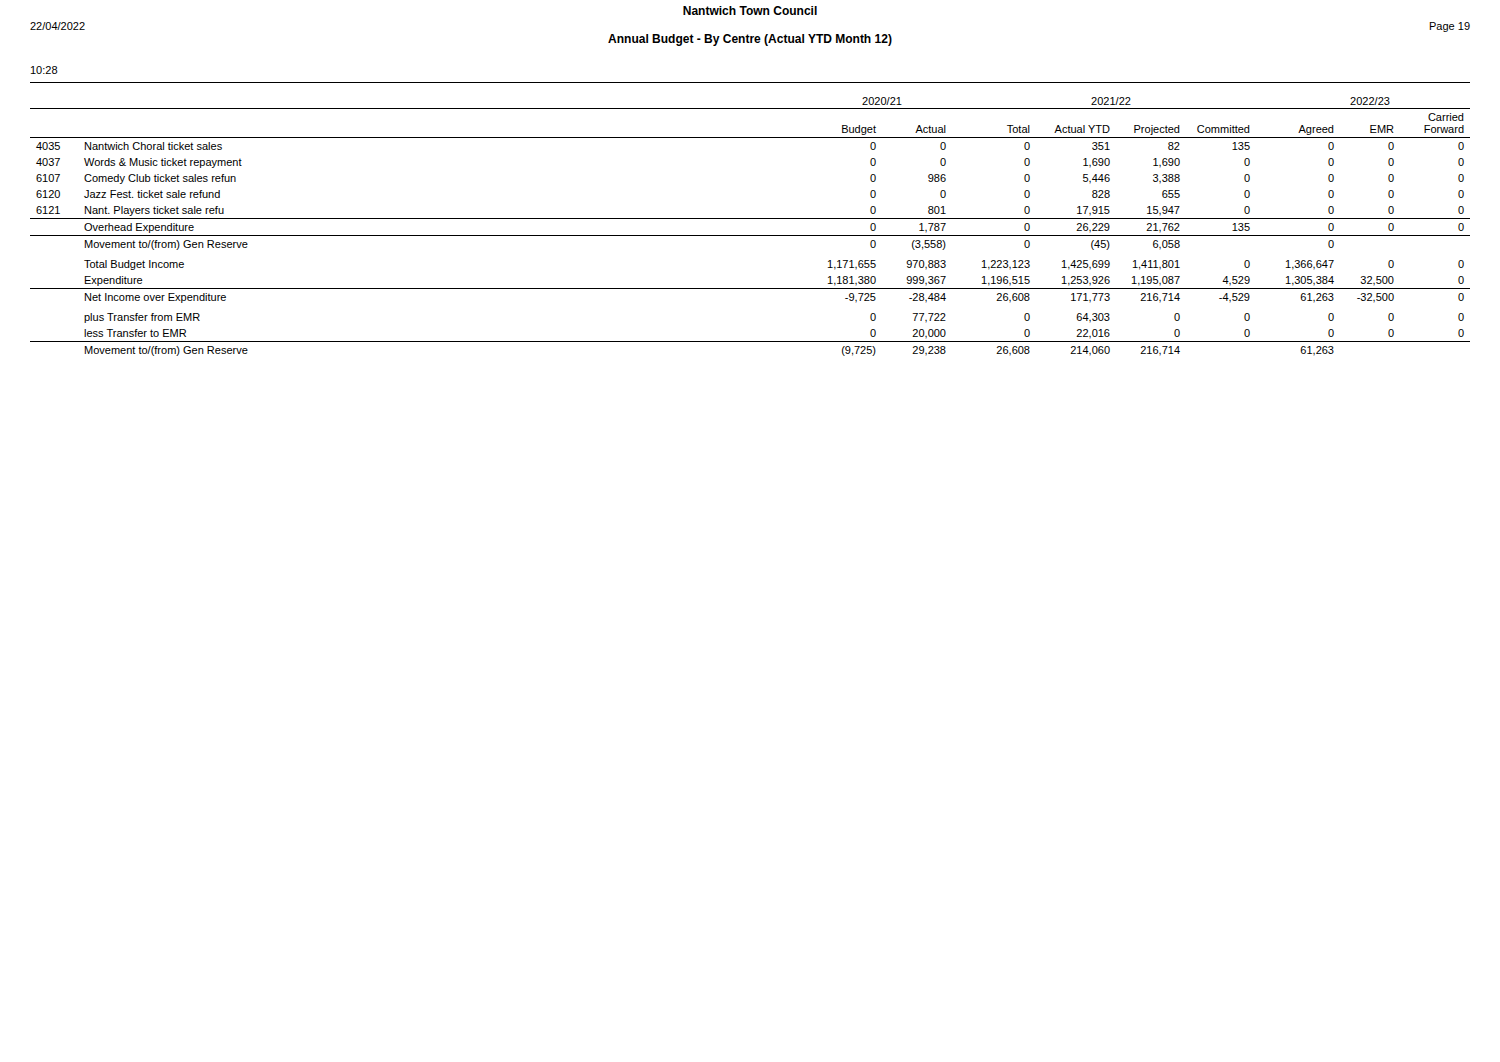Page 19
22/04/2022
Nantwich Town Council
Annual Budget - By Centre (Actual YTD Month 12)
10:28
| | 2020/21 | | 2021/22 | | 2022/23 |
| --- | --- | --- | --- | --- | --- |
| | Budget | Actual | | Total | Actual YTD | Projected | Committed | | Agreed | EMR | Carried Forward |
| 4035 | Nantwich Choral ticket sales | 0 | 0 | | 0 | 351 | 82 | 135 | | 0 | 0 | 0 |
| 4037 | Words & Music ticket repayment | 0 | 0 | | 0 | 1,690 | 1,690 | 0 | | 0 | 0 | 0 |
| 6107 | Comedy Club ticket sales refun | 0 | 986 | | 0 | 5,446 | 3,388 | 0 | | 0 | 0 | 0 |
| 6120 | Jazz Fest. ticket sale refund | 0 | 0 | | 0 | 828 | 655 | 0 | | 0 | 0 | 0 |
| 6121 | Nant. Players ticket sale refu | 0 | 801 | | 0 | 17,915 | 15,947 | 0 | | 0 | 0 | 0 |
| | Overhead Expenditure | 0 | 1,787 | | 0 | 26,229 | 21,762 | 135 | | 0 | 0 | 0 |
| | Movement to/(from) Gen Reserve | 0 | (3,558) | | 0 | (45) | 6,058 | | | 0 | | |
| | Total Budget Income | 1,171,655 | 970,883 | | 1,223,123 | 1,425,699 | 1,411,801 | 0 | | 1,366,647 | 0 | 0 |
| | Expenditure | 1,181,380 | 999,367 | | 1,196,515 | 1,253,926 | 1,195,087 | 4,529 | | 1,305,384 | 32,500 | 0 |
| | Net Income over Expenditure | -9,725 | -28,484 | | 26,608 | 171,773 | 216,714 | -4,529 | | 61,263 | -32,500 | 0 |
| | plus Transfer from EMR | 0 | 77,722 | | 0 | 64,303 | 0 | 0 | | 0 | 0 | 0 |
| | less Transfer to EMR | 0 | 20,000 | | 0 | 22,016 | 0 | 0 | | 0 | 0 | 0 |
| | Movement to/(from) Gen Reserve | (9,725) | 29,238 | | 26,608 | 214,060 | 216,714 | | | 61,263 | | |